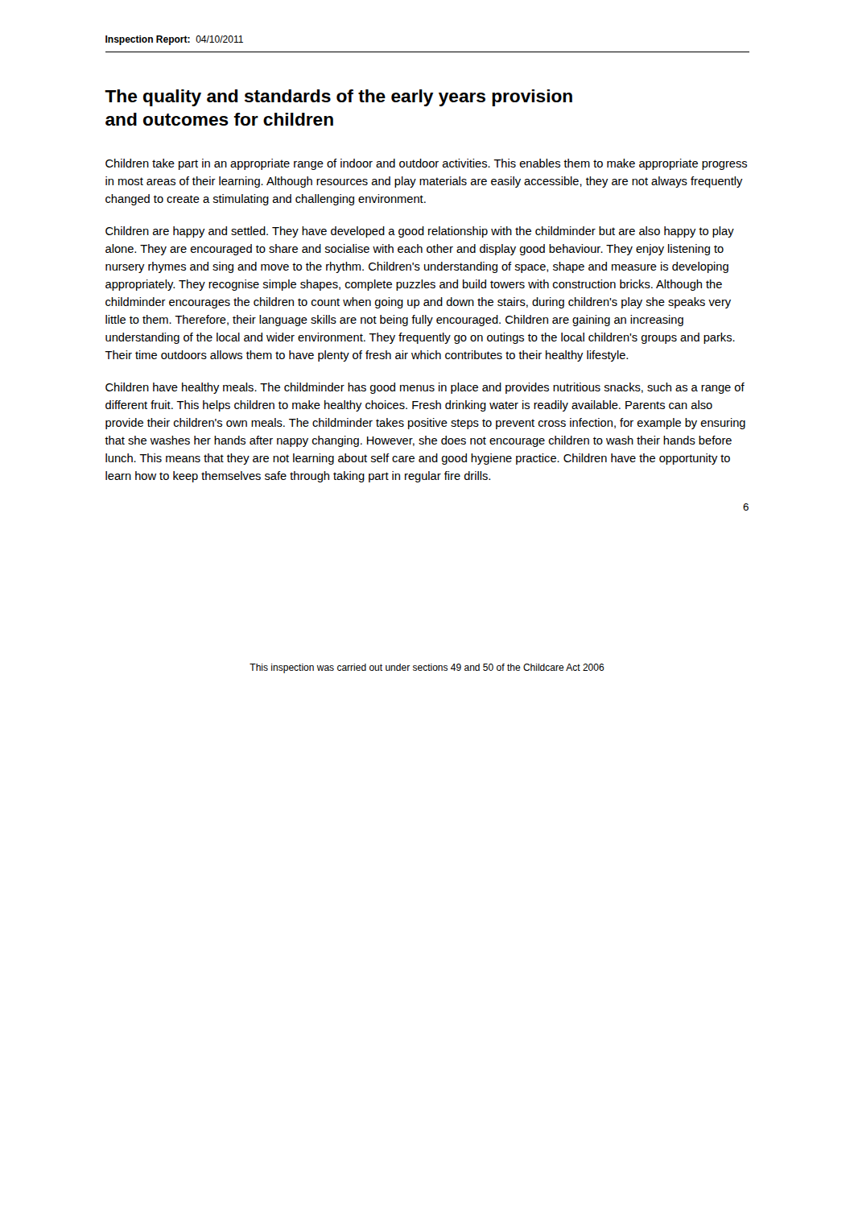Inspection Report: 04/10/2011
The quality and standards of the early years provision
and outcomes for children
Children take part in an appropriate range of indoor and outdoor activities. This enables them to make appropriate progress in most areas of their learning. Although resources and play materials are easily accessible, they are not always frequently changed to create a stimulating and challenging environment.
Children are happy and settled. They have developed a good relationship with the childminder but are also happy to play alone. They are encouraged to share and socialise with each other and display good behaviour. They enjoy listening to nursery rhymes and sing and move to the rhythm. Children's understanding of space, shape and measure is developing appropriately. They recognise simple shapes, complete puzzles and build towers with construction bricks. Although the childminder encourages the children to count when going up and down the stairs, during children's play she speaks very little to them. Therefore, their language skills are not being fully encouraged. Children are gaining an increasing understanding of the local and wider environment. They frequently go on outings to the local children's groups and parks. Their time outdoors allows them to have plenty of fresh air which contributes to their healthy lifestyle.
Children have healthy meals. The childminder has good menus in place and provides nutritious snacks, such as a range of different fruit. This helps children to make healthy choices. Fresh drinking water is readily available. Parents can also provide their children's own meals. The childminder takes positive steps to prevent cross infection, for example by ensuring that she washes her hands after nappy changing. However, she does not encourage children to wash their hands before lunch. This means that they are not learning about self care and good hygiene practice. Children have the opportunity to learn how to keep themselves safe through taking part in regular fire drills.
6
This inspection was carried out under sections 49 and 50 of the Childcare Act 2006